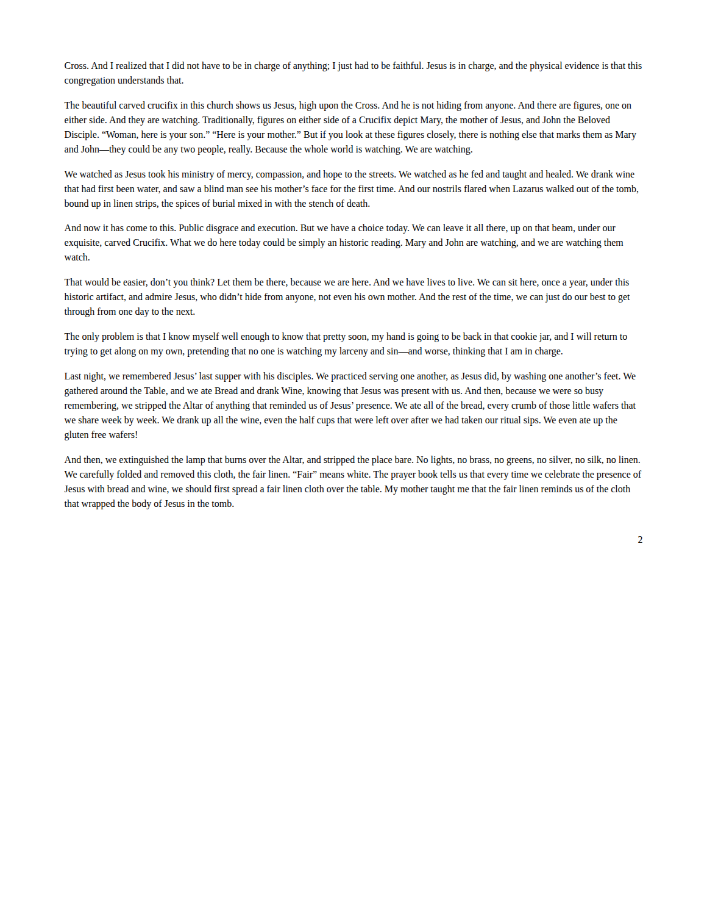Cross. And I realized that I did not have to be in charge of anything; I just had to be faithful. Jesus is in charge, and the physical evidence is that this congregation understands that.
The beautiful carved crucifix in this church shows us Jesus, high upon the Cross. And he is not hiding from anyone. And there are figures, one on either side. And they are watching. Traditionally, figures on either side of a Crucifix depict Mary, the mother of Jesus, and John the Beloved Disciple. “Woman, here is your son.” “Here is your mother.” But if you look at these figures closely, there is nothing else that marks them as Mary and John—they could be any two people, really. Because the whole world is watching. We are watching.
We watched as Jesus took his ministry of mercy, compassion, and hope to the streets. We watched as he fed and taught and healed. We drank wine that had first been water, and saw a blind man see his mother’s face for the first time. And our nostrils flared when Lazarus walked out of the tomb, bound up in linen strips, the spices of burial mixed in with the stench of death.
And now it has come to this. Public disgrace and execution. But we have a choice today. We can leave it all there, up on that beam, under our exquisite, carved Crucifix. What we do here today could be simply an historic reading. Mary and John are watching, and we are watching them watch.
That would be easier, don’t you think? Let them be there, because we are here. And we have lives to live. We can sit here, once a year, under this historic artifact, and admire Jesus, who didn’t hide from anyone, not even his own mother. And the rest of the time, we can just do our best to get through from one day to the next.
The only problem is that I know myself well enough to know that pretty soon, my hand is going to be back in that cookie jar, and I will return to trying to get along on my own, pretending that no one is watching my larceny and sin—and worse, thinking that I am in charge.
Last night, we remembered Jesus’ last supper with his disciples. We practiced serving one another, as Jesus did, by washing one another’s feet. We gathered around the Table, and we ate Bread and drank Wine, knowing that Jesus was present with us. And then, because we were so busy remembering, we stripped the Altar of anything that reminded us of Jesus’ presence. We ate all of the bread, every crumb of those little wafers that we share week by week. We drank up all the wine, even the half cups that were left over after we had taken our ritual sips. We even ate up the gluten free wafers!
And then, we extinguished the lamp that burns over the Altar, and stripped the place bare. No lights, no brass, no greens, no silver, no silk, no linen. We carefully folded and removed this cloth, the fair linen. “Fair” means white. The prayer book tells us that every time we celebrate the presence of Jesus with bread and wine, we should first spread a fair linen cloth over the table. My mother taught me that the fair linen reminds us of the cloth that wrapped the body of Jesus in the tomb.
2